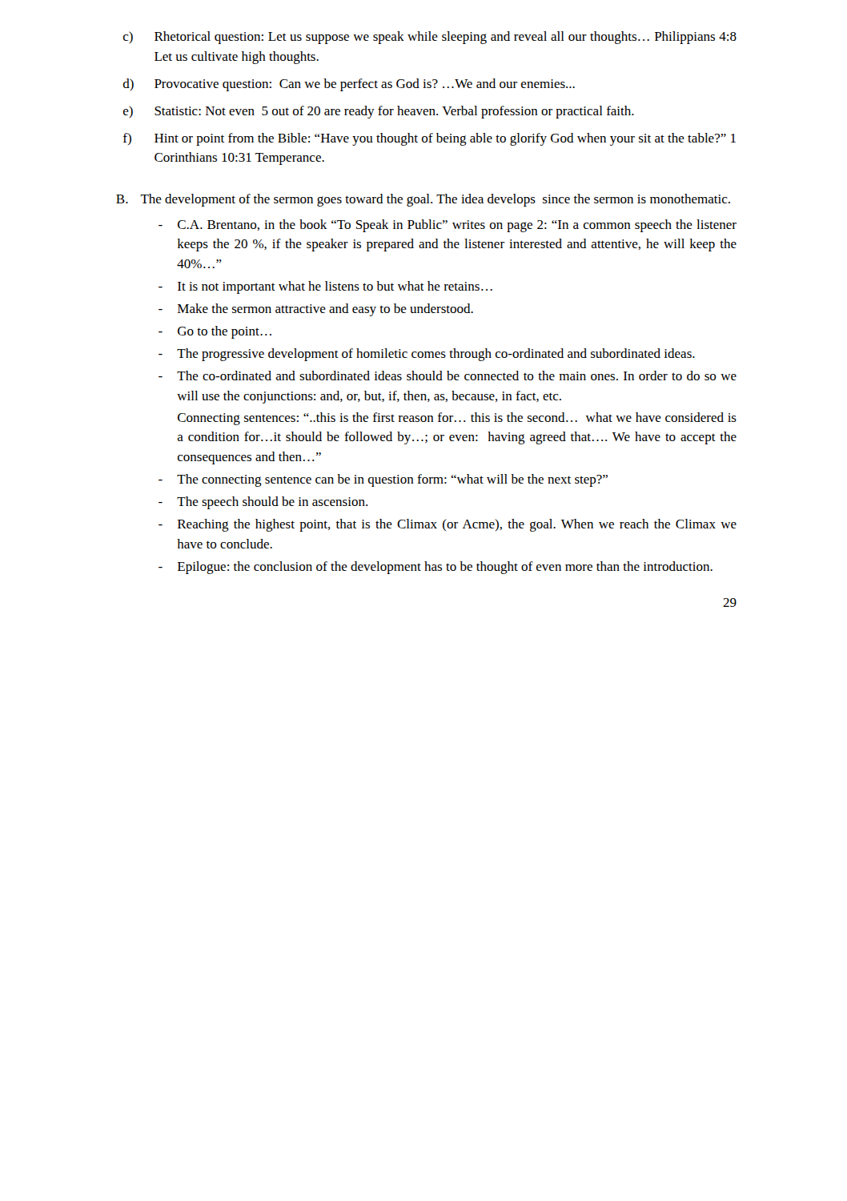c) Rhetorical question: Let us suppose we speak while sleeping and reveal all our thoughts… Philippians 4:8 Let us cultivate high thoughts.
d) Provocative question: Can we be perfect as God is? …We and our enemies...
e) Statistic: Not even 5 out of 20 are ready for heaven. Verbal profession or practical faith.
f) Hint or point from the Bible: “Have you thought of being able to glorify God when your sit at the table?” 1 Corinthians 10:31 Temperance.
B. The development of the sermon goes toward the goal. The idea develops since the sermon is monothematic.
C.A. Brentano, in the book “To Speak in Public” writes on page 2: “In a common speech the listener keeps the 20 %, if the speaker is prepared and the listener interested and attentive, he will keep the 40%…”
It is not important what he listens to but what he retains…
Make the sermon attractive and easy to be understood.
Go to the point…
The progressive development of homiletic comes through co-ordinated and subordinated ideas.
The co-ordinated and subordinated ideas should be connected to the main ones. In order to do so we will use the conjunctions: and, or, but, if, then, as, because, in fact, etc. Connecting sentences: “..this is the first reason for… this is the second… what we have considered is a condition for…it should be followed by…; or even: having agreed that…. We have to accept the consequences and then…”
The connecting sentence can be in question form: “what will be the next step?”
The speech should be in ascension.
Reaching the highest point, that is the Climax (or Acme), the goal. When we reach the Climax we have to conclude.
Epilogue: the conclusion of the development has to be thought of even more than the introduction.
29